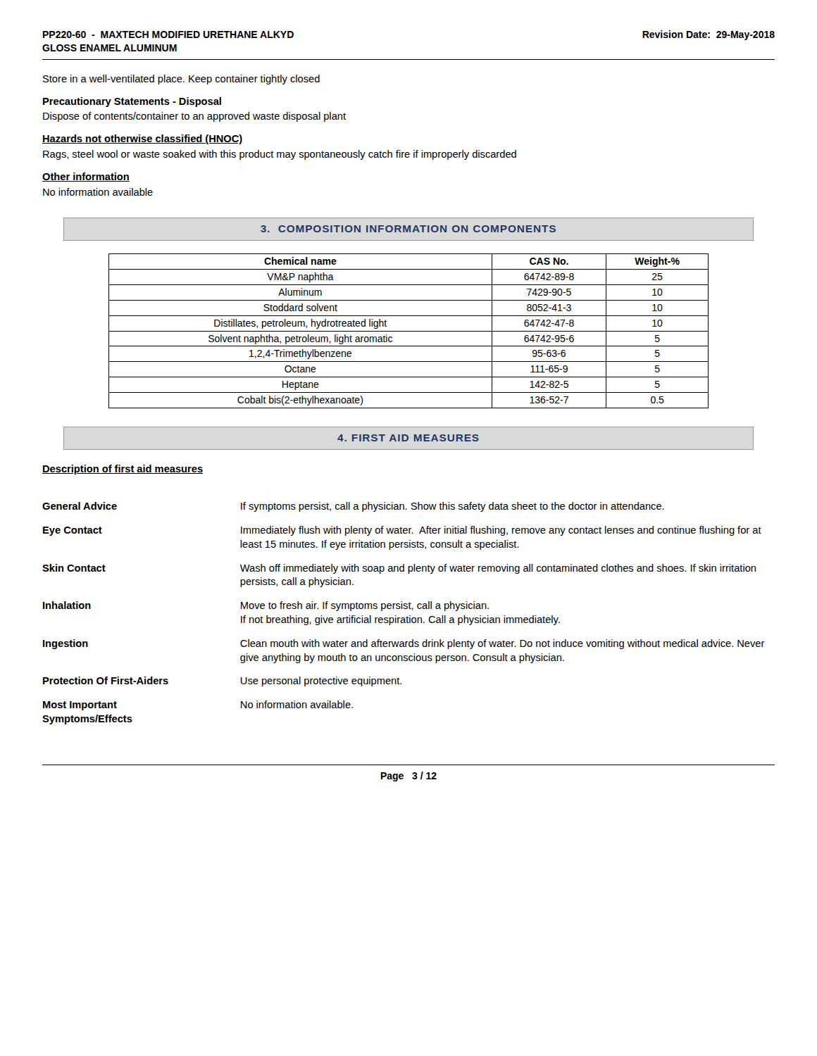PP220-60 - MAXTECH MODIFIED URETHANE ALKYD
GLOSS ENAMEL ALUMINUM
Revision Date: 29-May-2018
Store in a well-ventilated place. Keep container tightly closed
Precautionary Statements - Disposal
Dispose of contents/container to an approved waste disposal plant
Hazards not otherwise classified (HNOC)
Rags, steel wool or waste soaked with this product may spontaneously catch fire if improperly discarded
Other information
No information available
3. COMPOSITION INFORMATION ON COMPONENTS
| Chemical name | CAS No. | Weight-% |
| --- | --- | --- |
| VM&P naphtha | 64742-89-8 | 25 |
| Aluminum | 7429-90-5 | 10 |
| Stoddard solvent | 8052-41-3 | 10 |
| Distillates, petroleum, hydrotreated light | 64742-47-8 | 10 |
| Solvent naphtha, petroleum, light aromatic | 64742-95-6 | 5 |
| 1,2,4-Trimethylbenzene | 95-63-6 | 5 |
| Octane | 111-65-9 | 5 |
| Heptane | 142-82-5 | 5 |
| Cobalt bis(2-ethylhexanoate) | 136-52-7 | 0.5 |
4. FIRST AID MEASURES
Description of first aid measures
| General Advice | If symptoms persist, call a physician. Show this safety data sheet to the doctor in attendance. |
| Eye Contact | Immediately flush with plenty of water. After initial flushing, remove any contact lenses and continue flushing for at least 15 minutes. If eye irritation persists, consult a specialist. |
| Skin Contact | Wash off immediately with soap and plenty of water removing all contaminated clothes and shoes. If skin irritation persists, call a physician. |
| Inhalation | Move to fresh air. If symptoms persist, call a physician. If not breathing, give artificial respiration. Call a physician immediately. |
| Ingestion | Clean mouth with water and afterwards drink plenty of water. Do not induce vomiting without medical advice. Never give anything by mouth to an unconscious person. Consult a physician. |
| Protection Of First-Aiders | Use personal protective equipment. |
| Most Important Symptoms/Effects | No information available. |
Page 3 / 12